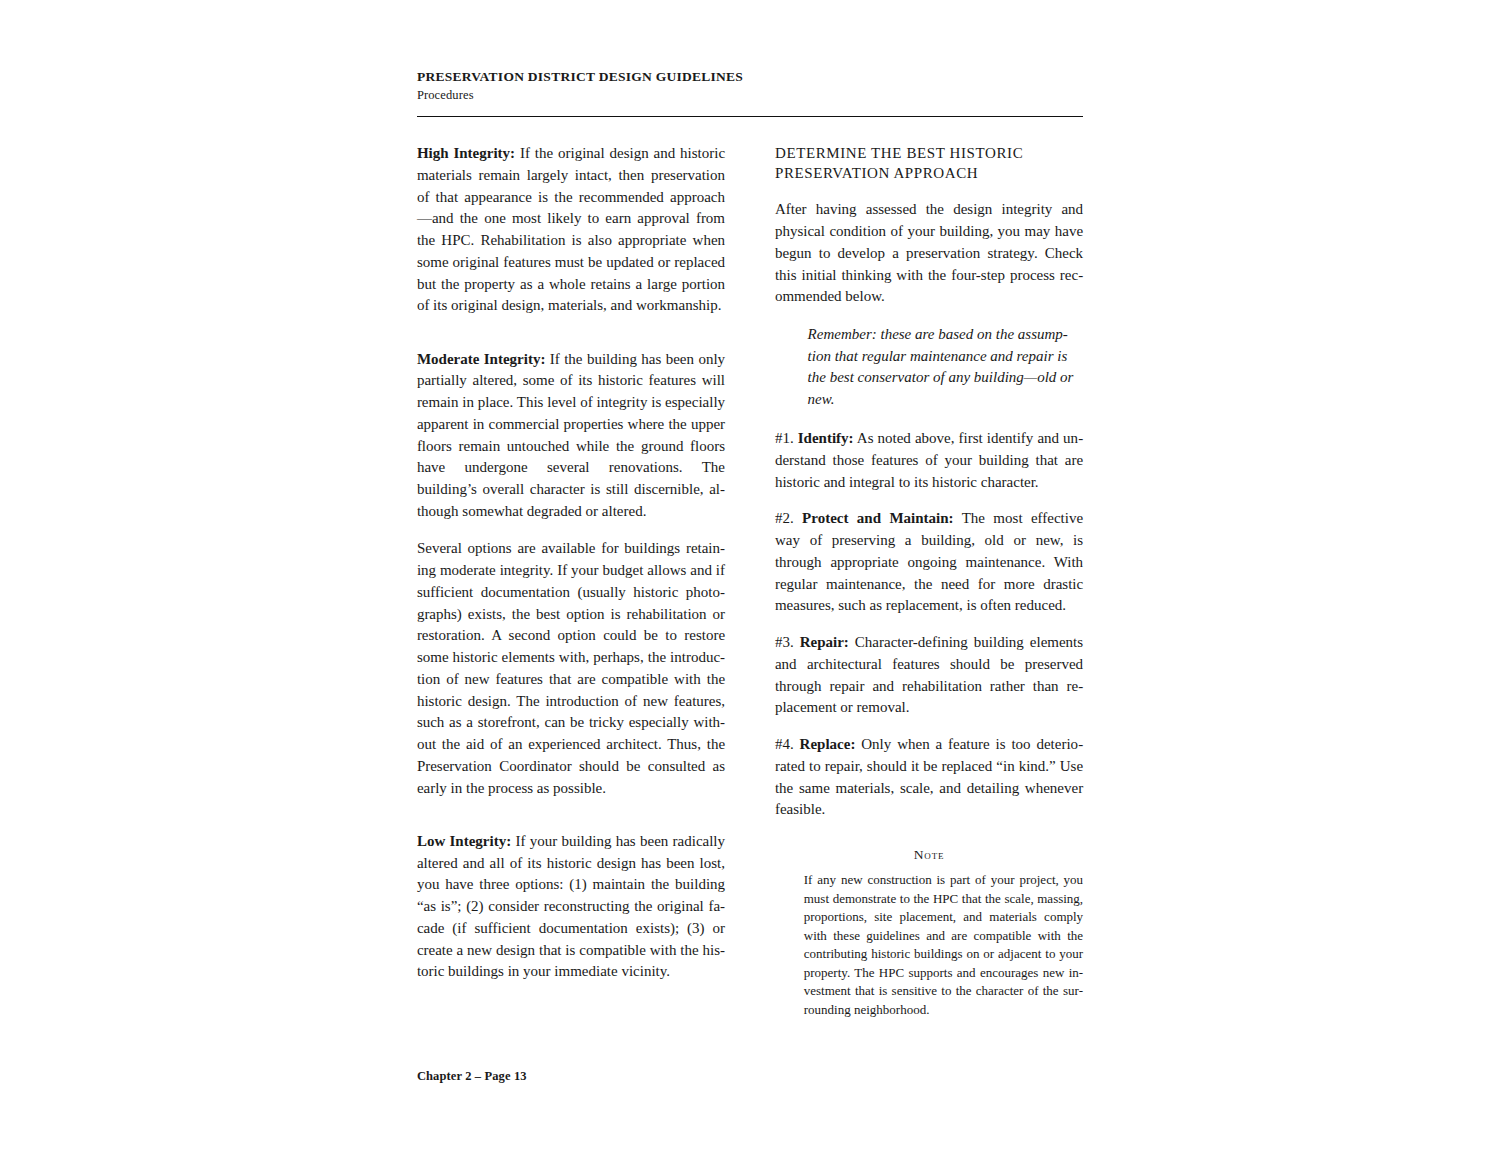Preservation District Design Guidelines
Procedures
High Integrity: If the original design and historic materials remain largely intact, then preservation of that appearance is the recommended approach—and the one most likely to earn approval from the HPC. Rehabilitation is also appropriate when some original features must be updated or replaced but the property as a whole retains a large portion of its original design, materials, and workmanship.
Moderate Integrity: If the building has been only partially altered, some of its historic features will remain in place. This level of integrity is especially apparent in commercial properties where the upper floors remain untouched while the ground floors have undergone several renovations. The building’s overall character is still discernible, although somewhat degraded or altered.
Several options are available for buildings retaining moderate integrity. If your budget allows and if sufficient documentation (usually historic photographs) exists, the best option is rehabilitation or restoration. A second option could be to restore some historic elements with, perhaps, the introduction of new features that are compatible with the historic design. The introduction of new features, such as a storefront, can be tricky especially without the aid of an experienced architect. Thus, the Preservation Coordinator should be consulted as early in the process as possible.
Low Integrity: If your building has been radically altered and all of its historic design has been lost, you have three options: (1) maintain the building “as is”; (2) consider reconstructing the original facade (if sufficient documentation exists); (3) or create a new design that is compatible with the historic buildings in your immediate vicinity.
Determine the Best Historic Preservation Approach
After having assessed the design integrity and physical condition of your building, you may have begun to develop a preservation strategy. Check this initial thinking with the four-step process recommended below.
Remember: these are based on the assumption that regular maintenance and repair is the best conservator of any building—old or new.
#1. Identify: As noted above, first identify and understand those features of your building that are historic and integral to its historic character.
#2. Protect and Maintain: The most effective way of preserving a building, old or new, is through appropriate ongoing maintenance. With regular maintenance, the need for more drastic measures, such as replacement, is often reduced.
#3. Repair: Character-defining building elements and architectural features should be preserved through repair and rehabilitation rather than replacement or removal.
#4. Replace: Only when a feature is too deteriorated to repair, should it be replaced “in kind.” Use the same materials, scale, and detailing whenever feasible.
Note
If any new construction is part of your project, you must demonstrate to the HPC that the scale, massing, proportions, site placement, and materials comply with these guidelines and are compatible with the contributing historic buildings on or adjacent to your property. The HPC supports and encourages new investment that is sensitive to the character of the surrounding neighborhood.
Chapter 2 – Page 13